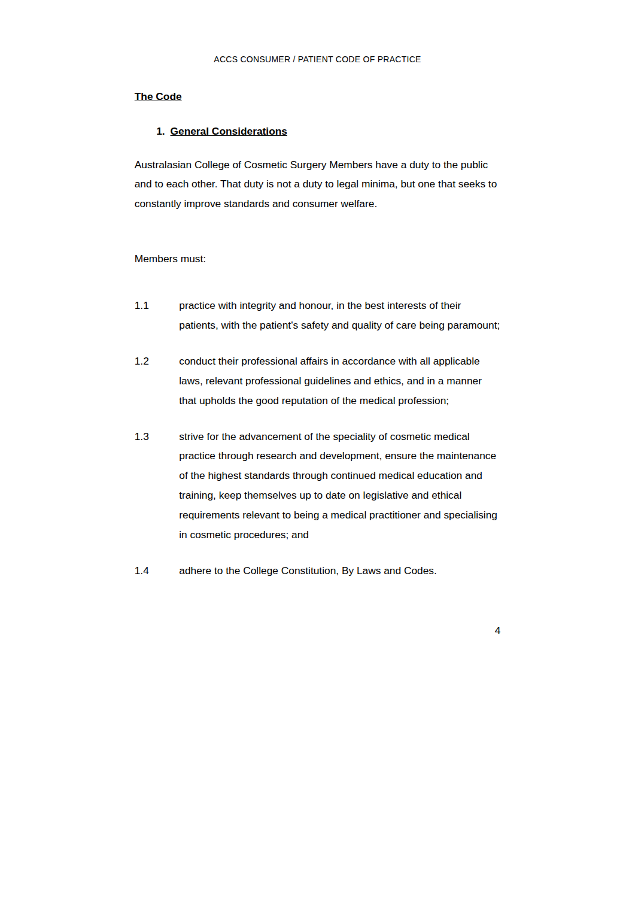ACCS CONSUMER / PATIENT CODE OF PRACTICE
The Code
1. General Considerations
Australasian College of Cosmetic Surgery Members have a duty to the public and to each other. That duty is not a duty to legal minima, but one that seeks to constantly improve standards and consumer welfare.
Members must:
1.1practice with integrity and honour, in the best interests of their patients, with the patient's safety and quality of care being paramount;
1.2conduct their professional affairs in accordance with all applicable laws, relevant professional guidelines and ethics, and in a manner that upholds the good reputation of the medical profession;
1.3strive for the advancement of the speciality of cosmetic medical practice through research and development, ensure the maintenance of the highest standards through continued medical education and training, keep themselves up to date on legislative and ethical requirements relevant to being a medical practitioner and specialising in cosmetic procedures; and
1.4adhere to the College Constitution, By Laws and Codes.
4